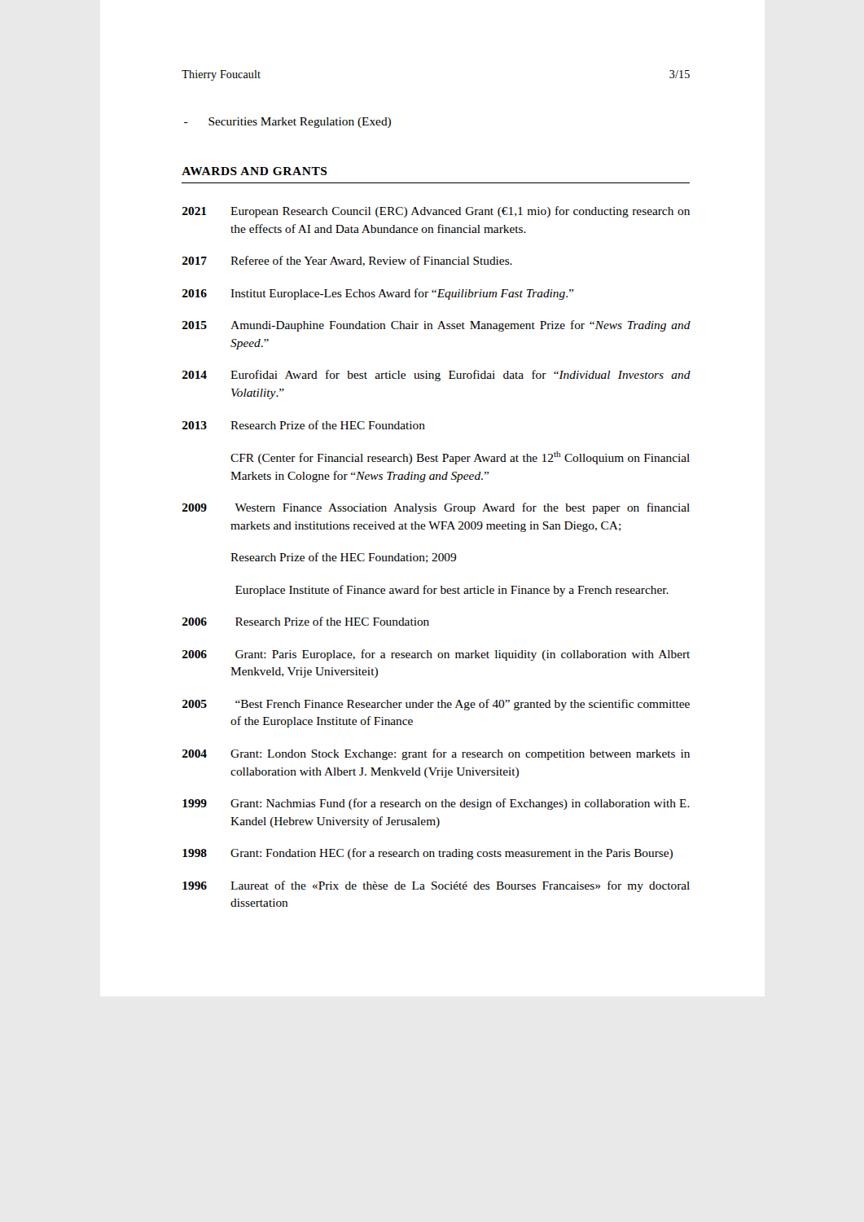Thierry Foucault 3/15
Securities Market Regulation (Exed)
AWARDS AND GRANTS
| 2021 | European Research Council (ERC) Advanced Grant (€1,1 mio) for conducting research on the effects of AI and Data Abundance on financial markets. |
| 2017 | Referee of the Year Award, Review of Financial Studies. |
| 2016 | Institut Europlace-Les Echos Award for “ Equilibrium Fast Trading .” |
| 2015 | Amundi-Dauphine Foundation Chair in Asset Management Prize for “ News Trading and Speed .” |
| 2014 | Eurofidai Award for best article using Eurofidai data for “ Individual Investors and Volatility .” |
| 2013 | Research Prize of the HEC Foundation CFR (Center for Financial research) Best Paper Award at the 12 th Colloquium on Financial Markets in Cologne for “ News Trading and Speed .” |
| 2009 | Western Finance Association Analysis Group Award for the best paper on financial markets and institutions received at the WFA 2009 meeting in San Diego, CA; Research Prize of the HEC Foundation; 2009 Europlace Institute of Finance award for best article in Finance by a French researcher. |
| 2006 | Research Prize of the HEC Foundation |
| 2006 | Grant: Paris Europlace, for a research on market liquidity (in collaboration with Albert Menkveld, Vrije Universiteit) |
| 2005 | “Best French Finance Researcher under the Age of 40” granted by the scientific committee of the Europlace Institute of Finance |
| 2004 | Grant: London Stock Exchange: grant for a research on competition between markets in collaboration with Albert J. Menkveld (Vrije Universiteit) |
| 1999 | Grant: Nachmias Fund (for a research on the design of Exchanges) in collaboration with E. Kandel (Hebrew University of Jerusalem) |
| 1998 | Grant: Fondation HEC (for a research on trading costs measurement in the Paris Bourse) |
| 1996 | Laureat of the «Prix de thèse de La Société des Bourses Francaises» for my doctoral dissertation |